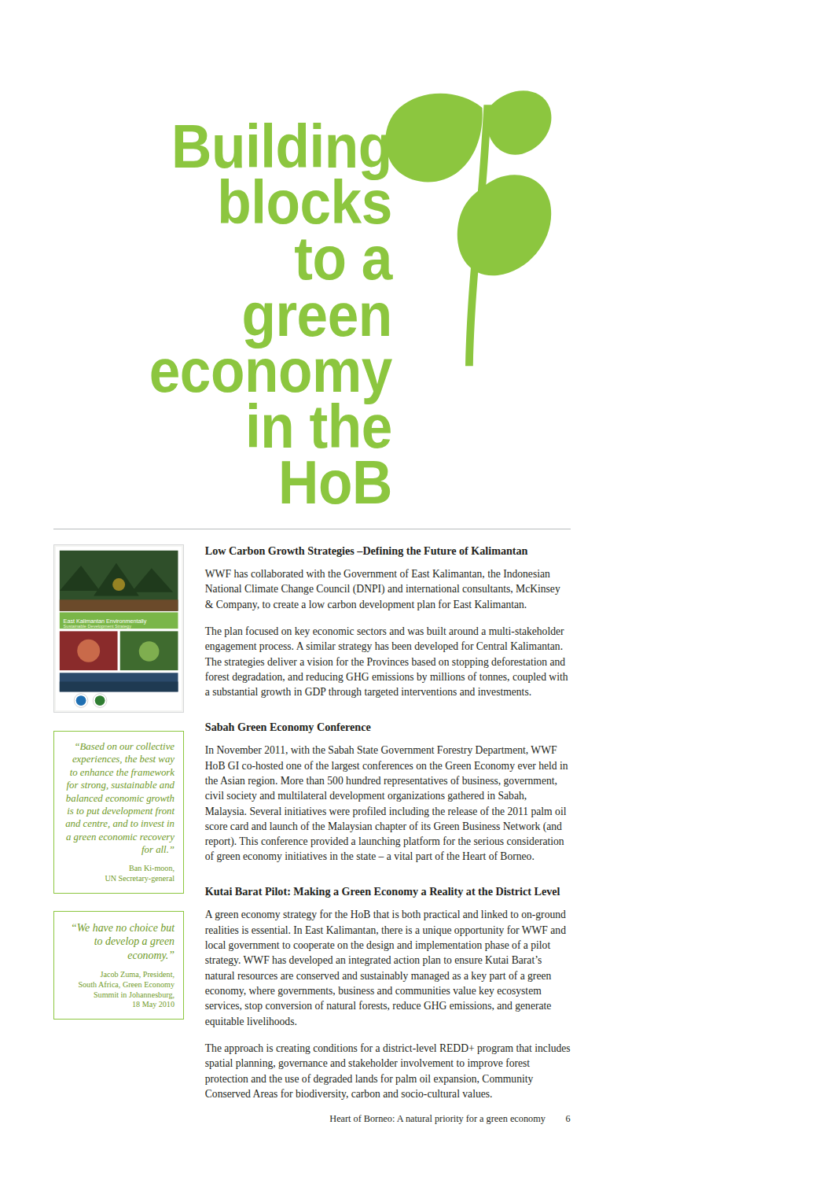Building blocks
to a green
economy in the
HoB
East Kalimantan Environmentally Sustainable Development Strategy
“Based on our collective experiences, the best way to enhance the framework for strong, sustainable and balanced economic growth is to put development front and centre, and to invest in a green economic recovery for all.” Ban Ki-moon,
UN Secretary-general
“We have no choice but to develop a green economy.” Jacob Zuma, President,
South Africa, Green Economy
Summit in Johannesburg,
18 May 2010
Low Carbon Growth Strategies –Defining the Future of Kalimantan
WWF has collaborated with the Government of East Kalimantan, the Indonesian National Climate Change Council (DNPI) and international consultants, McKinsey & Company, to create a low carbon development plan for East Kalimantan.
The plan focused on key economic sectors and was built around a multi-stakeholder engagement process. A similar strategy has been developed for Central Kalimantan. The strategies deliver a vision for the Provinces based on stopping deforestation and forest degradation, and reducing GHG emissions by millions of tonnes, coupled with a substantial growth in GDP through targeted interventions and investments.
Sabah Green Economy Conference
In November 2011, with the Sabah State Government Forestry Department, WWF HoB GI co-hosted one of the largest conferences on the Green Economy ever held in the Asian region. More than 500 hundred representatives of business, government, civil society and multilateral development organizations gathered in Sabah, Malaysia. Several initiatives were profiled including the release of the 2011 palm oil score card and launch of the Malaysian chapter of its Green Business Network (and report). This conference provided a launching platform for the serious consideration of green economy initiatives in the state – a vital part of the Heart of Borneo.
Kutai Barat Pilot: Making a Green Economy a Reality at the District Level
A green economy strategy for the HoB that is both practical and linked to on-ground realities is essential. In East Kalimantan, there is a unique opportunity for WWF and local government to cooperate on the design and implementation phase of a pilot strategy. WWF has developed an integrated action plan to ensure Kutai Barat’s natural resources are conserved and sustainably managed as a key part of a green economy, where governments, business and communities value key ecosystem services, stop conversion of natural forests, reduce GHG emissions, and generate equitable livelihoods.
The approach is creating conditions for a district-level REDD+ program that includes spatial planning, governance and stakeholder involvement to improve forest protection and the use of degraded lands for palm oil expansion, Community Conserved Areas for biodiversity, carbon and socio-cultural values.
Heart of Borneo: A natural priority for a green economy 6